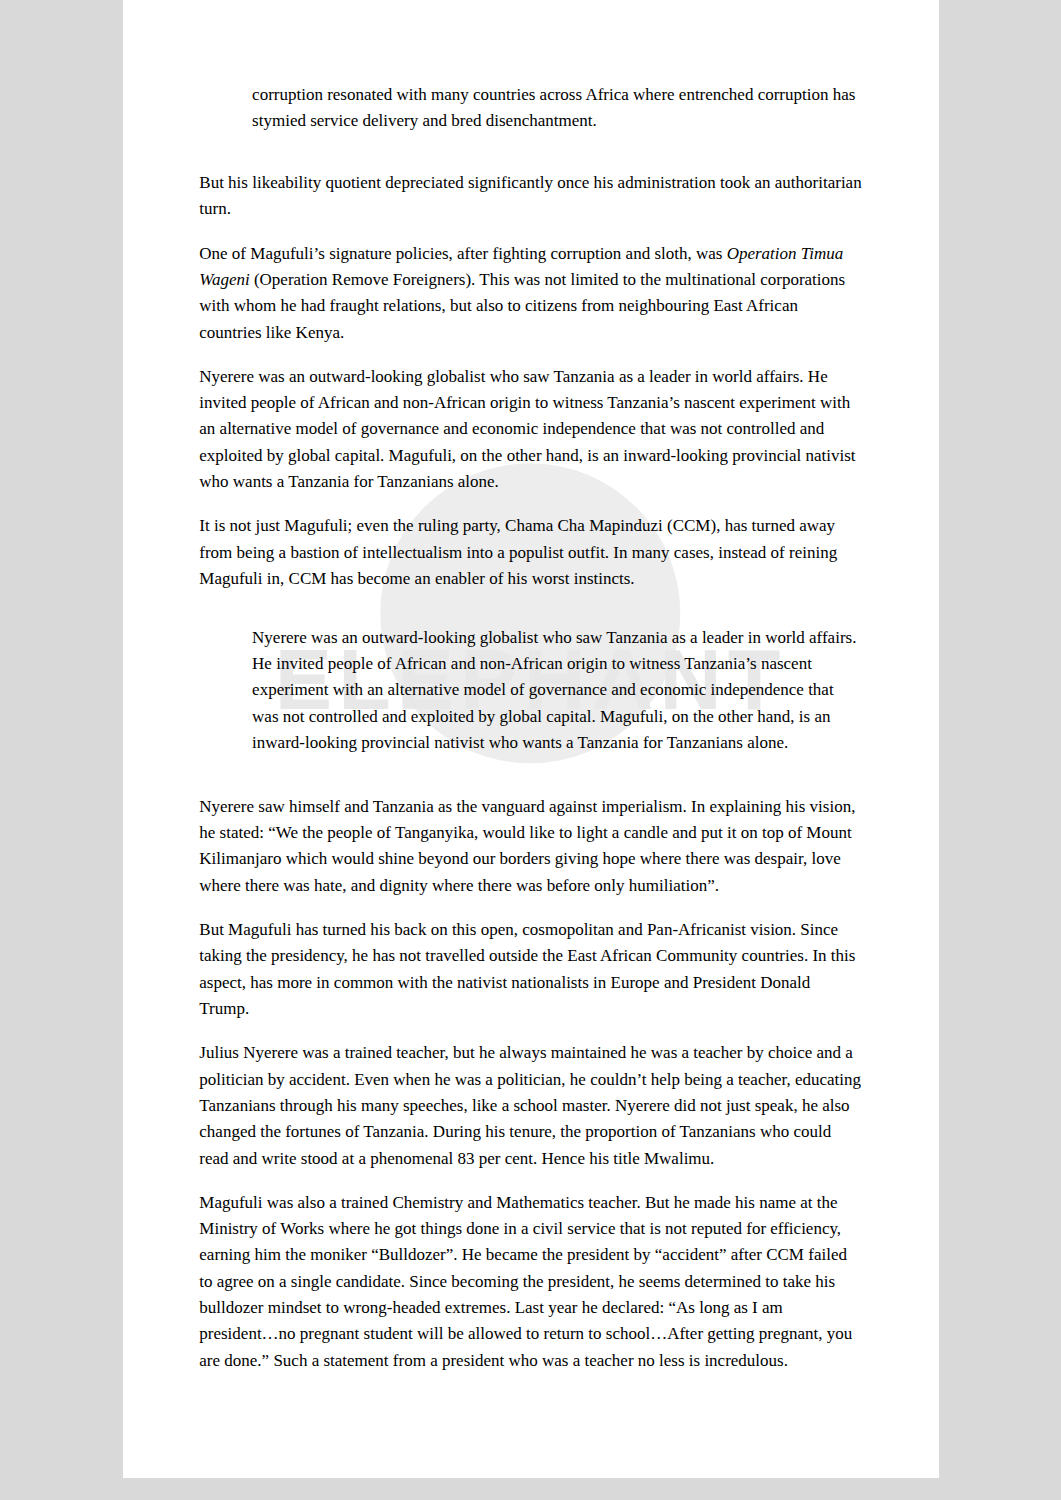ELEPHANT
corruption resonated with many countries across Africa where entrenched corruption has stymied service delivery and bred disenchantment.
But his likeability quotient depreciated significantly once his administration took an authoritarian turn.
One of Magufuli’s signature policies, after fighting corruption and sloth, was Operation Timua Wageni (Operation Remove Foreigners). This was not limited to the multinational corporations with whom he had fraught relations, but also to citizens from neighbouring East African countries like Kenya.
Nyerere was an outward-looking globalist who saw Tanzania as a leader in world affairs. He invited people of African and non-African origin to witness Tanzania’s nascent experiment with an alternative model of governance and economic independence that was not controlled and exploited by global capital. Magufuli, on the other hand, is an inward-looking provincial nativist who wants a Tanzania for Tanzanians alone.
It is not just Magufuli; even the ruling party, Chama Cha Mapinduzi (CCM), has turned away from being a bastion of intellectualism into a populist outfit. In many cases, instead of reining Magufuli in, CCM has become an enabler of his worst instincts.
Nyerere was an outward-looking globalist who saw Tanzania as a leader in world affairs. He invited people of African and non-African origin to witness Tanzania’s nascent experiment with an alternative model of governance and economic independence that was not controlled and exploited by global capital. Magufuli, on the other hand, is an inward-looking provincial nativist who wants a Tanzania for Tanzanians alone.
Nyerere saw himself and Tanzania as the vanguard against imperialism. In explaining his vision, he stated: “We the people of Tanganyika, would like to light a candle and put it on top of Mount Kilimanjaro which would shine beyond our borders giving hope where there was despair, love where there was hate, and dignity where there was before only humiliation”.
But Magufuli has turned his back on this open, cosmopolitan and Pan-Africanist vision. Since taking the presidency, he has not travelled outside the East African Community countries. In this aspect, has more in common with the nativist nationalists in Europe and President Donald Trump.
Julius Nyerere was a trained teacher, but he always maintained he was a teacher by choice and a politician by accident. Even when he was a politician, he couldn’t help being a teacher, educating Tanzanians through his many speeches, like a school master. Nyerere did not just speak, he also changed the fortunes of Tanzania. During his tenure, the proportion of Tanzanians who could read and write stood at a phenomenal 83 per cent. Hence his title Mwalimu.
Magufuli was also a trained Chemistry and Mathematics teacher. But he made his name at the Ministry of Works where he got things done in a civil service that is not reputed for efficiency, earning him the moniker “Bulldozer”. He became the president by “accident” after CCM failed to agree on a single candidate. Since becoming the president, he seems determined to take his bulldozer mindset to wrong-headed extremes. Last year he declared: “As long as I am president…no pregnant student will be allowed to return to school…After getting pregnant, you are done.” Such a statement from a president who was a teacher no less is incredulous.